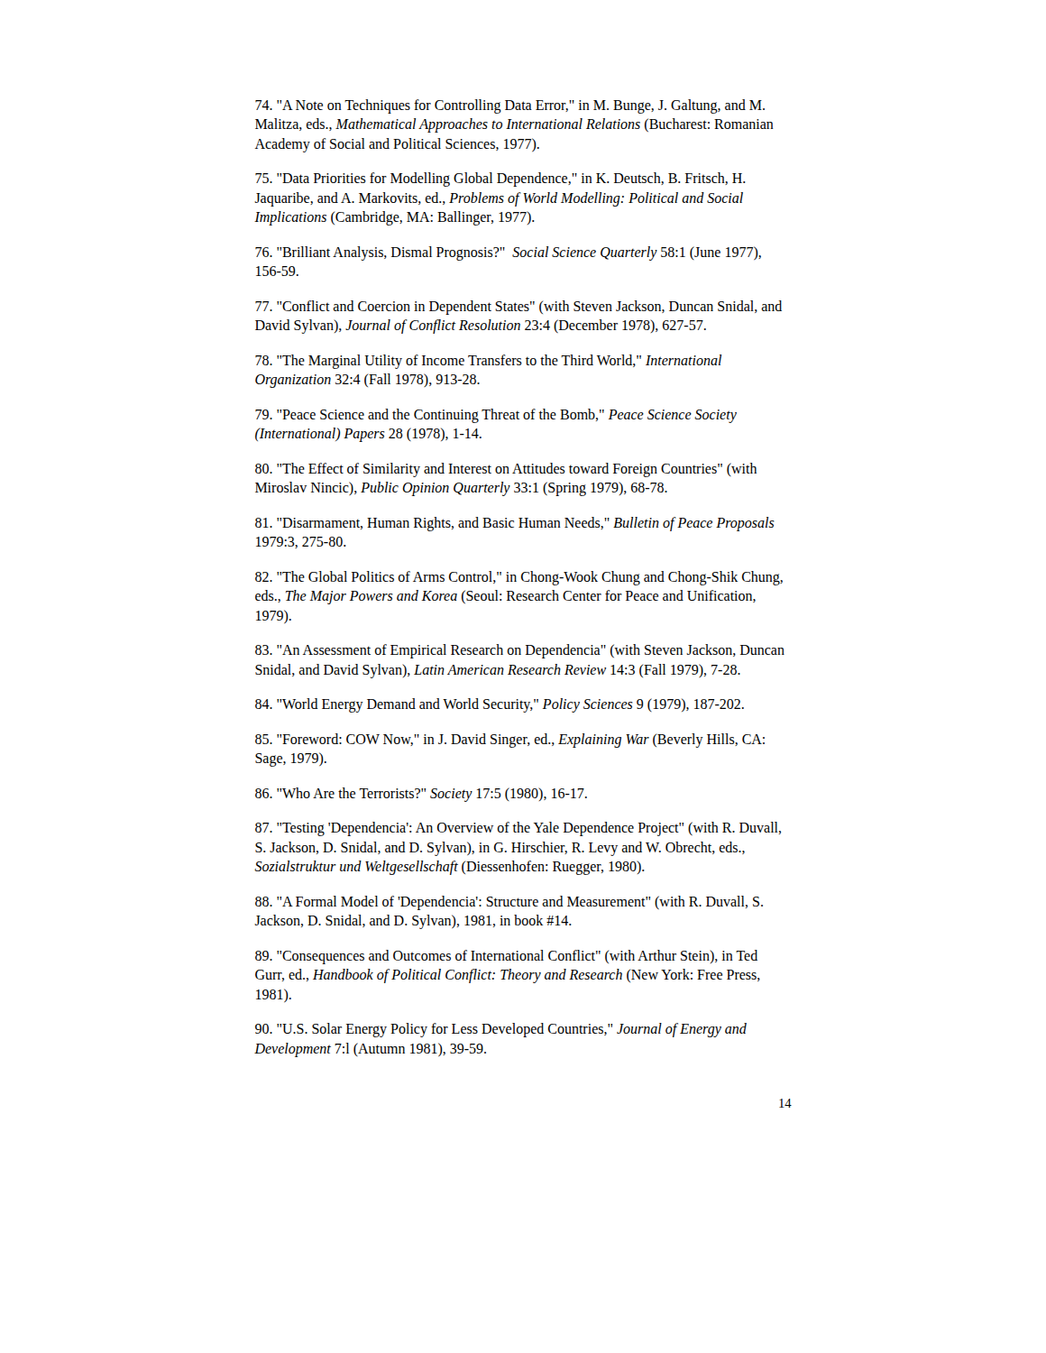74. "A Note on Techniques for Controlling Data Error," in M. Bunge, J. Galtung, and M. Malitza, eds., Mathematical Approaches to International Relations (Bucharest: Romanian Academy of Social and Political Sciences, 1977).
75. "Data Priorities for Modelling Global Dependence," in K. Deutsch, B. Fritsch, H. Jaquaribe, and A. Markovits, ed., Problems of World Modelling: Political and Social Implications (Cambridge, MA: Ballinger, 1977).
76. "Brilliant Analysis, Dismal Prognosis?" Social Science Quarterly 58:1 (June 1977), 156-59.
77. "Conflict and Coercion in Dependent States" (with Steven Jackson, Duncan Snidal, and David Sylvan), Journal of Conflict Resolution 23:4 (December 1978), 627-57.
78. "The Marginal Utility of Income Transfers to the Third World," International Organization 32:4 (Fall 1978), 913-28.
79. "Peace Science and the Continuing Threat of the Bomb," Peace Science Society (International) Papers 28 (1978), 1-14.
80. "The Effect of Similarity and Interest on Attitudes toward Foreign Countries" (with Miroslav Nincic), Public Opinion Quarterly 33:1 (Spring 1979), 68-78.
81. "Disarmament, Human Rights, and Basic Human Needs," Bulletin of Peace Proposals 1979:3, 275-80.
82. "The Global Politics of Arms Control," in Chong-Wook Chung and Chong-Shik Chung, eds., The Major Powers and Korea (Seoul: Research Center for Peace and Unification, 1979).
83. "An Assessment of Empirical Research on Dependencia" (with Steven Jackson, Duncan Snidal, and David Sylvan), Latin American Research Review 14:3 (Fall 1979), 7-28.
84. "World Energy Demand and World Security," Policy Sciences 9 (1979), 187-202.
85. "Foreword: COW Now," in J. David Singer, ed., Explaining War (Beverly Hills, CA: Sage, 1979).
86. "Who Are the Terrorists?" Society 17:5 (1980), 16-17.
87. "Testing 'Dependencia': An Overview of the Yale Dependence Project" (with R. Duvall, S. Jackson, D. Snidal, and D. Sylvan), in G. Hirschier, R. Levy and W. Obrecht, eds., Sozialstruktur und Weltgesellschaft (Diessenhofen: Ruegger, 1980).
88. "A Formal Model of 'Dependencia': Structure and Measurement" (with R. Duvall, S. Jackson, D. Snidal, and D. Sylvan), 1981, in book #14.
89. "Consequences and Outcomes of International Conflict" (with Arthur Stein), in Ted Gurr, ed., Handbook of Political Conflict: Theory and Research (New York: Free Press, 1981).
90. "U.S. Solar Energy Policy for Less Developed Countries," Journal of Energy and Development 7:l (Autumn 1981), 39-59.
14